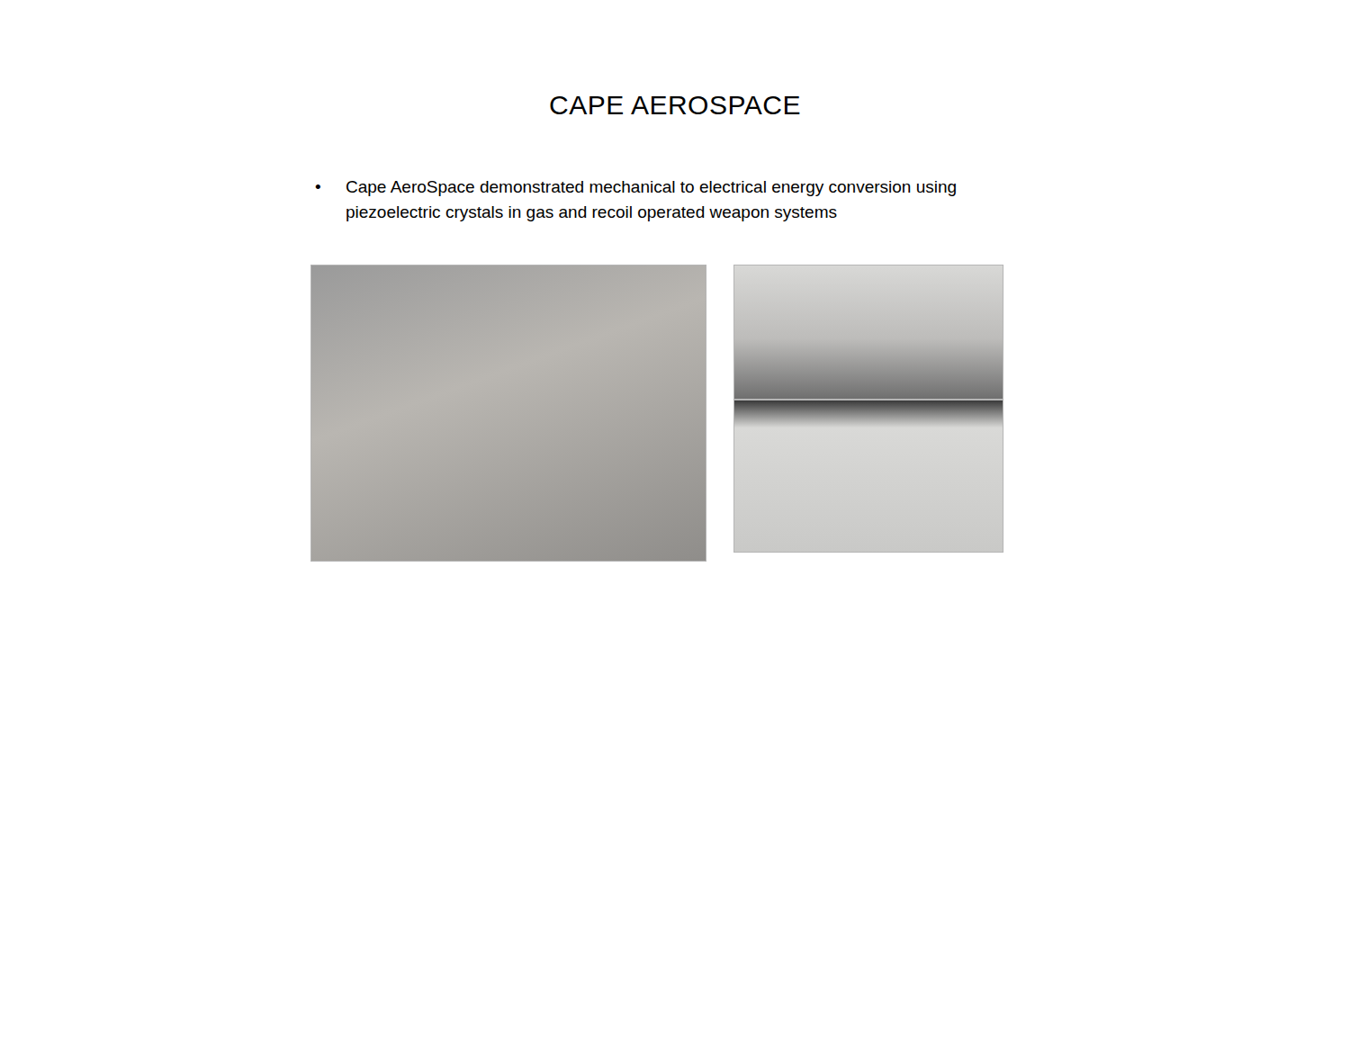CAPE AEROSPACE
Cape AeroSpace demonstrated mechanical to electrical energy conversion using piezoelectric crystals in gas and recoil operated weapon systems
Hands holding a metal weapon receiver with wired piezoelectric elements attached
Rifle connected by wires to a PicoScope oscilloscope
Three circular piezoelectric crystal mounts with red and black lead wires